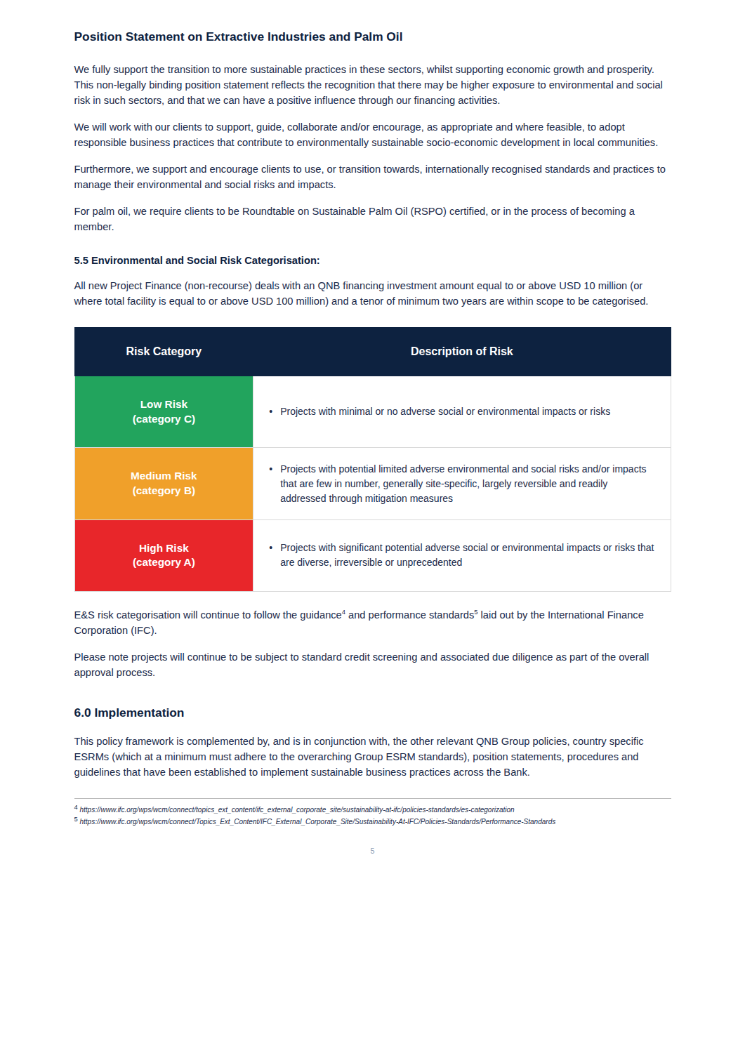Position Statement on Extractive Industries and Palm Oil
We fully support the transition to more sustainable practices in these sectors, whilst supporting economic growth and prosperity. This non-legally binding position statement reflects the recognition that there may be higher exposure to environmental and social risk in such sectors, and that we can have a positive influence through our financing activities.
We will work with our clients to support, guide, collaborate and/or encourage, as appropriate and where feasible, to adopt responsible business practices that contribute to environmentally sustainable socio-economic development in local communities.
Furthermore, we support and encourage clients to use, or transition towards, internationally recognised standards and practices to manage their environmental and social risks and impacts.
For palm oil, we require clients to be Roundtable on Sustainable Palm Oil (RSPO) certified, or in the process of becoming a member.
5.5 Environmental and Social Risk Categorisation:
All new Project Finance (non-recourse) deals with an QNB financing investment amount equal to or above USD 10 million (or where total facility is equal to or above USD 100 million) and a tenor of minimum two years are within scope to be categorised.
| Risk Category | Description of Risk |
| --- | --- |
| Low Risk (category C) | Projects with minimal or no adverse social or environmental impacts or risks |
| Medium Risk (category B) | Projects with potential limited adverse environmental and social risks and/or impacts that are few in number, generally site-specific, largely reversible and readily addressed through mitigation measures |
| High Risk (category A) | Projects with significant potential adverse social or environmental impacts or risks that are diverse, irreversible or unprecedented |
E&S risk categorisation will continue to follow the guidance4 and performance standards5 laid out by the International Finance Corporation (IFC).
Please note projects will continue to be subject to standard credit screening and associated due diligence as part of the overall approval process.
6.0 Implementation
This policy framework is complemented by, and is in conjunction with, the other relevant QNB Group policies, country specific ESRMs (which at a minimum must adhere to the overarching Group ESRM standards), position statements, procedures and guidelines that have been established to implement sustainable business practices across the Bank.
4 https://www.ifc.org/wps/wcm/connect/topics_ext_content/ifc_external_corporate_site/sustainability-at-ifc/policies-standards/es-categorization
5 https://www.ifc.org/wps/wcm/connect/Topics_Ext_Content/IFC_External_Corporate_Site/Sustainability-At-IFC/Policies-Standards/Performance-Standards
5